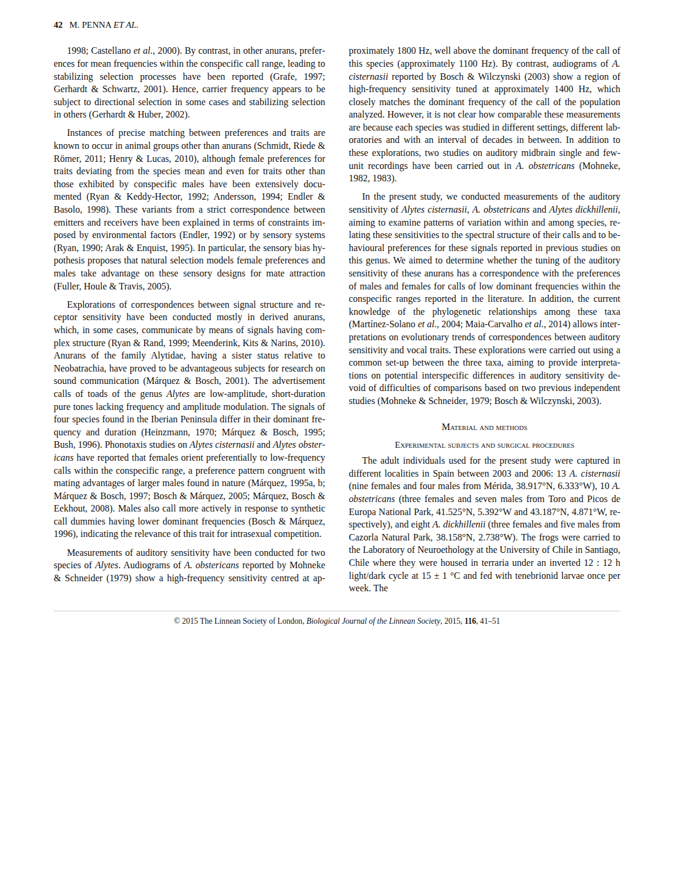42 M. PENNA ET AL.
1998; Castellano et al., 2000). By contrast, in other anurans, preferences for mean frequencies within the conspecific call range, leading to stabilizing selection processes have been reported (Grafe, 1997; Gerhardt & Schwartz, 2001). Hence, carrier frequency appears to be subject to directional selection in some cases and stabilizing selection in others (Gerhardt & Huber, 2002).
Instances of precise matching between preferences and traits are known to occur in animal groups other than anurans (Schmidt, Riede & Römer, 2011; Henry & Lucas, 2010), although female preferences for traits deviating from the species mean and even for traits other than those exhibited by conspecific males have been extensively documented (Ryan & Keddy-Hector, 1992; Andersson, 1994; Endler & Basolo, 1998). These variants from a strict correspondence between emitters and receivers have been explained in terms of constraints imposed by environmental factors (Endler, 1992) or by sensory systems (Ryan, 1990; Arak & Enquist, 1995). In particular, the sensory bias hypothesis proposes that natural selection models female preferences and males take advantage on these sensory designs for mate attraction (Fuller, Houle & Travis, 2005).
Explorations of correspondences between signal structure and receptor sensitivity have been conducted mostly in derived anurans, which, in some cases, communicate by means of signals having complex structure (Ryan & Rand, 1999; Meenderink, Kits & Narins, 2010). Anurans of the family Alytidae, having a sister status relative to Neobatrachia, have proved to be advantageous subjects for research on sound communication (Márquez & Bosch, 2001). The advertisement calls of toads of the genus Alytes are low-amplitude, short-duration pure tones lacking frequency and amplitude modulation. The signals of four species found in the Iberian Peninsula differ in their dominant frequency and duration (Heinzmann, 1970; Márquez & Bosch, 1995; Bush, 1996). Phonotaxis studies on Alytes cisternasii and Alytes obstericans have reported that females orient preferentially to low-frequency calls within the conspecific range, a preference pattern congruent with mating advantages of larger males found in nature (Márquez, 1995a, b; Márquez & Bosch, 1997; Bosch & Márquez, 2005; Márquez, Bosch & Eekhout, 2008). Males also call more actively in response to synthetic call dummies having lower dominant frequencies (Bosch & Márquez, 1996), indicating the relevance of this trait for intrasexual competition.
Measurements of auditory sensitivity have been conducted for two species of Alytes. Audiograms of A. obstericans reported by Mohneke & Schneider (1979) show a high-frequency sensitivity centred at approximately 1800 Hz, well above the dominant frequency of the call of this species (approximately 1100 Hz). By contrast, audiograms of A. cisternasii reported by Bosch & Wilczynski (2003) show a region of high-frequency sensitivity tuned at approximately 1400 Hz, which closely matches the dominant frequency of the call of the population analyzed. However, it is not clear how comparable these measurements are because each species was studied in different settings, different laboratories and with an interval of decades in between. In addition to these explorations, two studies on auditory midbrain single and few-unit recordings have been carried out in A. obstetricans (Mohneke, 1982, 1983).
In the present study, we conducted measurements of the auditory sensitivity of Alytes cisternasii, A. obstetricans and Alytes dickhillenii, aiming to examine patterns of variation within and among species, relating these sensitivities to the spectral structure of their calls and to behavioural preferences for these signals reported in previous studies on this genus. We aimed to determine whether the tuning of the auditory sensitivity of these anurans has a correspondence with the preferences of males and females for calls of low dominant frequencies within the conspecific ranges reported in the literature. In addition, the current knowledge of the phylogenetic relationships among these taxa (Martínez-Solano et al., 2004; Maia-Carvalho et al., 2014) allows interpretations on evolutionary trends of correspondences between auditory sensitivity and vocal traits. These explorations were carried out using a common set-up between the three taxa, aiming to provide interpretations on potential interspecific differences in auditory sensitivity devoid of difficulties of comparisons based on two previous independent studies (Mohneke & Schneider, 1979; Bosch & Wilczynski, 2003).
Material and methods
Experimental subjects and surgical procedures
The adult individuals used for the present study were captured in different localities in Spain between 2003 and 2006: 13 A. cisternasii (nine females and four males from Mérida, 38.917°N, 6.333°W), 10 A. obstetricans (three females and seven males from Toro and Picos de Europa National Park, 41.525°N, 5.392°W and 43.187°N, 4.871°W, respectively), and eight A. dickhillenii (three females and five males from Cazorla Natural Park, 38.158°N, 2.738°W). The frogs were carried to the Laboratory of Neuroethology at the University of Chile in Santiago, Chile where they were housed in terraria under an inverted 12 : 12 h light/dark cycle at 15 ± 1 °C and fed with tenebrionid larvae once per week. The
© 2015 The Linnean Society of London, Biological Journal of the Linnean Society, 2015, 116, 41–51